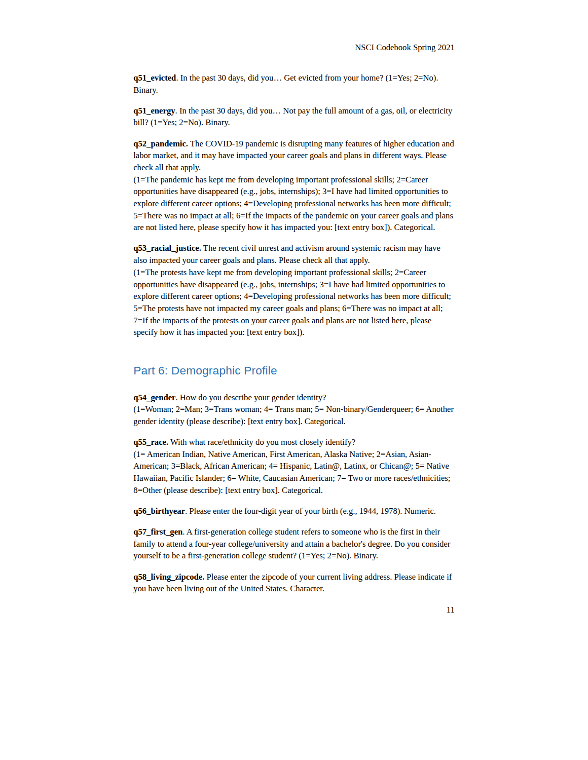NSCI Codebook Spring 2021
q51_evicted. In the past 30 days, did you… Get evicted from your home? (1=Yes; 2=No). Binary.
q51_energy. In the past 30 days, did you… Not pay the full amount of a gas, oil, or electricity bill? (1=Yes; 2=No). Binary.
q52_pandemic. The COVID-19 pandemic is disrupting many features of higher education and labor market, and it may have impacted your career goals and plans in different ways. Please check all that apply.
(1=The pandemic has kept me from developing important professional skills; 2=Career opportunities have disappeared (e.g., jobs, internships); 3=I have had limited opportunities to explore different career options; 4=Developing professional networks has been more difficult; 5=There was no impact at all; 6=If the impacts of the pandemic on your career goals and plans are not listed here, please specify how it has impacted you: [text entry box]). Categorical.
q53_racial_justice. The recent civil unrest and activism around systemic racism may have also impacted your career goals and plans. Please check all that apply.
(1=The protests have kept me from developing important professional skills; 2=Career opportunities have disappeared (e.g., jobs, internships; 3=I have had limited opportunities to explore different career options; 4=Developing professional networks has been more difficult; 5=The protests have not impacted my career goals and plans; 6=There was no impact at all; 7=If the impacts of the protests on your career goals and plans are not listed here, please specify how it has impacted you: [text entry box]).
Part 6: Demographic Profile
q54_gender. How do you describe your gender identity?
(1=Woman; 2=Man; 3=Trans woman; 4= Trans man; 5= Non-binary/Genderqueer; 6= Another gender identity (please describe): [text entry box]. Categorical.
q55_race. With what race/ethnicity do you most closely identify?
(1= American Indian, Native American, First American, Alaska Native; 2=Asian, Asian-American; 3=Black, African American; 4= Hispanic, Latin@, Latinx, or Chican@; 5= Native Hawaiian, Pacific Islander; 6= White, Caucasian American; 7= Two or more races/ethnicities; 8=Other (please describe): [text entry box]. Categorical.
q56_birthyear. Please enter the four-digit year of your birth (e.g., 1944, 1978). Numeric.
q57_first_gen. A first-generation college student refers to someone who is the first in their family to attend a four-year college/university and attain a bachelor's degree. Do you consider yourself to be a first-generation college student? (1=Yes; 2=No). Binary.
q58_living_zipcode. Please enter the zipcode of your current living address. Please indicate if you have been living out of the United States. Character.
11